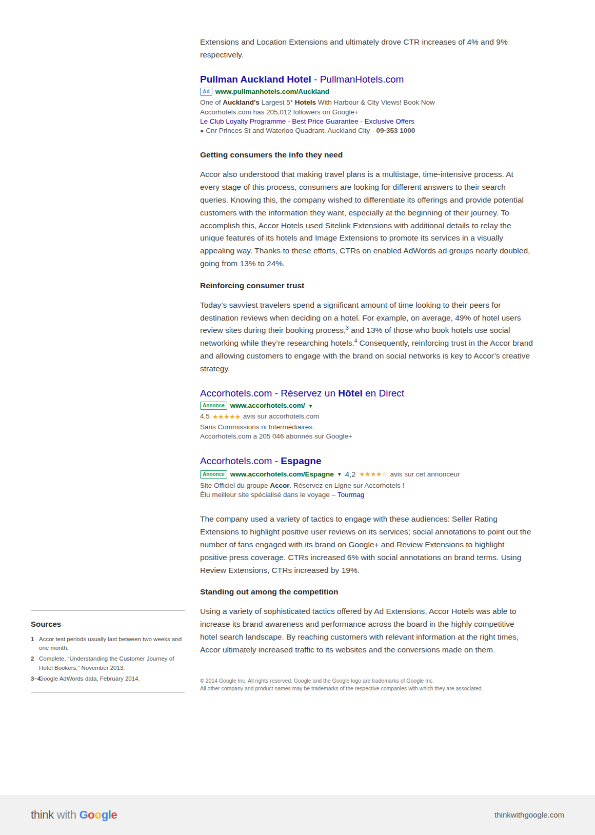Sources
1 Accor test periods usually last between two weeks and one month.
2 Complete, “Understanding the Customer Journey of Hotel Bookers,” November 2013.
3–4 Google AdWords data, February 2014.
Extensions and Location Extensions and ultimately drove CTR increases of 4% and 9% respectively.
Pullman Auckland Hotel - PullmanHotels.com
Ad www.pullmanhotels.com/Auckland
One of Auckland's Largest 5* Hotels With Harbour & City Views! Book Now
Accorhotels.com has 205,012 followers on Google+
Le Club Loyalty Programme - Best Price Guarantee - Exclusive Offers
● Cnr Princes St and Waterloo Quadrant, Auckland City - 09-353 1000
Getting consumers the info they need
Accor also understood that making travel plans is a multistage, time-intensive process. At every stage of this process, consumers are looking for different answers to their search queries. Knowing this, the company wished to differentiate its offerings and provide potential customers with the information they want, especially at the beginning of their journey. To accomplish this, Accor Hotels used Sitelink Extensions with additional details to relay the unique features of its hotels and Image Extensions to promote its services in a visually appealing way. Thanks to these efforts, CTRs on enabled AdWords ad groups nearly doubled, going from 13% to 24%.
Reinforcing consumer trust
Today’s savviest travelers spend a significant amount of time looking to their peers for destination reviews when deciding on a hotel. For example, on average, 49% of hotel users review sites during their booking process,3 and 13% of those who book hotels use social networking while they’re researching hotels.4 Consequently, reinforcing trust in the Accor brand and allowing customers to engage with the brand on social networks is key to Accor’s creative strategy.
Accorhotels.com - Réservez un Hôtel en Direct
Annonce www.accorhotels.com/ ▼
4,5 ★★★★★ avis sur accorhotels.com
Sans Commissions ni Intermédiaires.
Accorhotels.com a 205 046 abonnés sur Google+
Accorhotels.com - Espagne
Annonce www.accorhotels.com/Espagne ▼ 4,2 ★★★★☆ avis sur cet annonceur
Site Officiel du groupe Accor. Réservez en Ligne sur Accorhotels !
Élu meilleur site spécialisé dans le voyage – Tourmag
The company used a variety of tactics to engage with these audiences: Seller Rating Extensions to highlight positive user reviews on its services; social annotations to point out the number of fans engaged with its brand on Google+ and Review Extensions to highlight positive press coverage. CTRs increased 6% with social annotations on brand terms. Using Review Extensions, CTRs increased by 19%.
Standing out among the competition
Using a variety of sophisticated tactics offered by Ad Extensions, Accor Hotels was able to increase its brand awareness and performance across the board in the highly competitive hotel search landscape. By reaching customers with relevant information at the right times, Accor ultimately increased traffic to its websites and the conversions made on them.
© 2014 Google Inc. All rights reserved. Google and the Google logo are trademarks of Google Inc.
All other company and product names may be trademarks of the respective companies with which they are associated.
think with Google
thinkwithgoogle.com